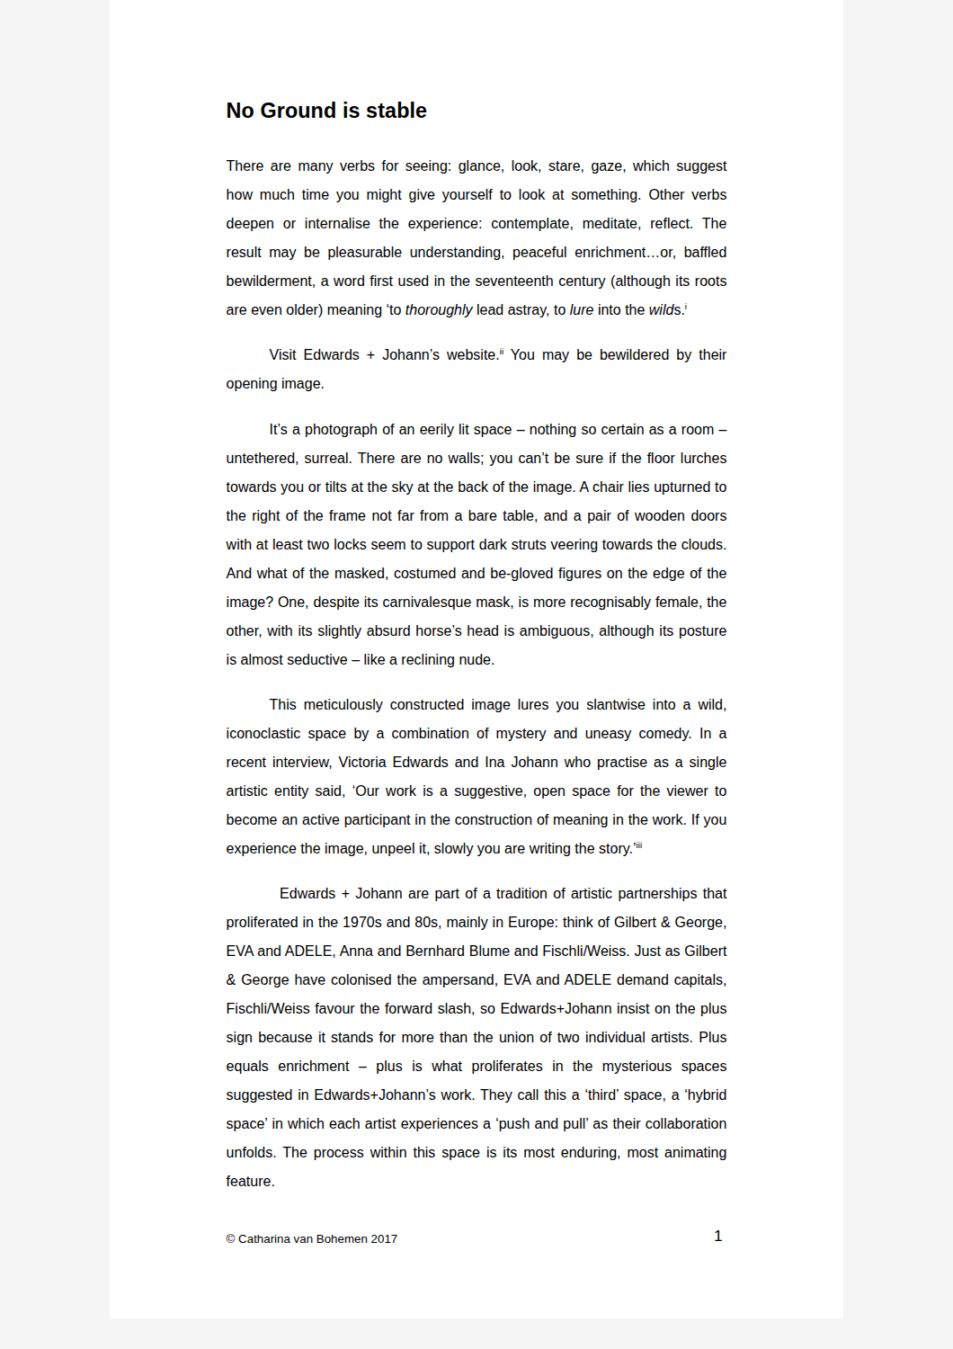No Ground is stable
There are many verbs for seeing: glance, look, stare, gaze, which suggest how much time you might give yourself to look at something. Other verbs deepen or internalise the experience: contemplate, meditate, reflect. The result may be pleasurable understanding, peaceful enrichment…or, baffled bewilderment, a word first used in the seventeenth century (although its roots are even older) meaning ‘to thoroughly lead astray, to lure into the wilds.i
Visit Edwards + Johann’s website.ii You may be bewildered by their opening image.
It’s a photograph of an eerily lit space – nothing so certain as a room – untethered, surreal. There are no walls; you can’t be sure if the floor lurches towards you or tilts at the sky at the back of the image. A chair lies upturned to the right of the frame not far from a bare table, and a pair of wooden doors with at least two locks seem to support dark struts veering towards the clouds. And what of the masked, costumed and be-gloved figures on the edge of the image? One, despite its carnivalesque mask, is more recognisably female, the other, with its slightly absurd horse’s head is ambiguous, although its posture is almost seductive – like a reclining nude.
This meticulously constructed image lures you slantwise into a wild, iconoclastic space by a combination of mystery and uneasy comedy. In a recent interview, Victoria Edwards and Ina Johann who practise as a single artistic entity said, ‘Our work is a suggestive, open space for the viewer to become an active participant in the construction of meaning in the work. If you experience the image, unpeel it, slowly you are writing the story.’iii
Edwards + Johann are part of a tradition of artistic partnerships that proliferated in the 1970s and 80s, mainly in Europe: think of Gilbert & George, EVA and ADELE, Anna and Bernhard Blume and Fischli/Weiss. Just as Gilbert & George have colonised the ampersand, EVA and ADELE demand capitals, Fischli/Weiss favour the forward slash, so Edwards+Johann insist on the plus sign because it stands for more than the union of two individual artists. Plus equals enrichment – plus is what proliferates in the mysterious spaces suggested in Edwards+Johann’s work. They call this a ‘third’ space, a ‘hybrid space’ in which each artist experiences a ‘push and pull’ as their collaboration unfolds. The process within this space is its most enduring, most animating feature.
© Catharina van Bohemen 2017 1